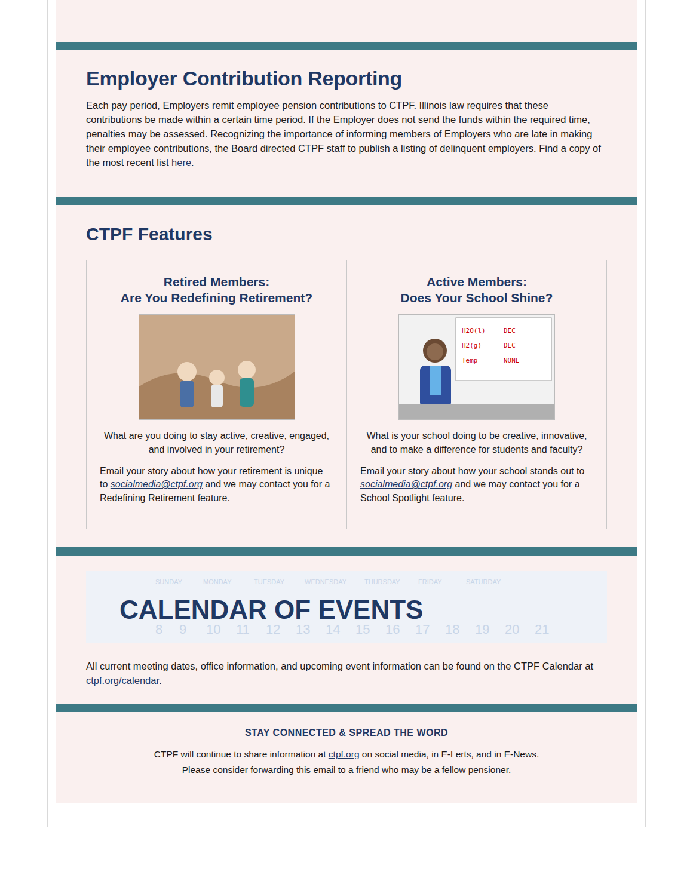Employer Contribution Reporting
Each pay period, Employers remit employee pension contributions to CTPF. Illinois law requires that these contributions be made within a certain time period. If the Employer does not send the funds within the required time, penalties may be assessed. Recognizing the importance of informing members of Employers who are late in making their employee contributions, the Board directed CTPF staff to publish a listing of delinquent employers. Find a copy of the most recent list here.
CTPF Features
Retired Members:
Are You Redefining Retirement?
What are you doing to stay active, creative, engaged, and involved in your retirement?
Email your story about how your retirement is unique to socialmedia@ctpf.org and we may contact you for a Redefining Retirement feature.
Active Members:
Does Your School Shine?
What is your school doing to be creative, innovative, and to make a difference for students and faculty?
Email your story about how your school stands out to socialmedia@ctpf.org and we may contact you for a School Spotlight feature.
All current meeting dates, office information, and upcoming event information can be found on the CTPF Calendar at ctpf.org/calendar.
STAY CONNECTED & SPREAD THE WORD
CTPF will continue to share information at ctpf.org on social media, in E-Lerts, and in E-News.
Please consider forwarding this email to a friend who may be a fellow pensioner.